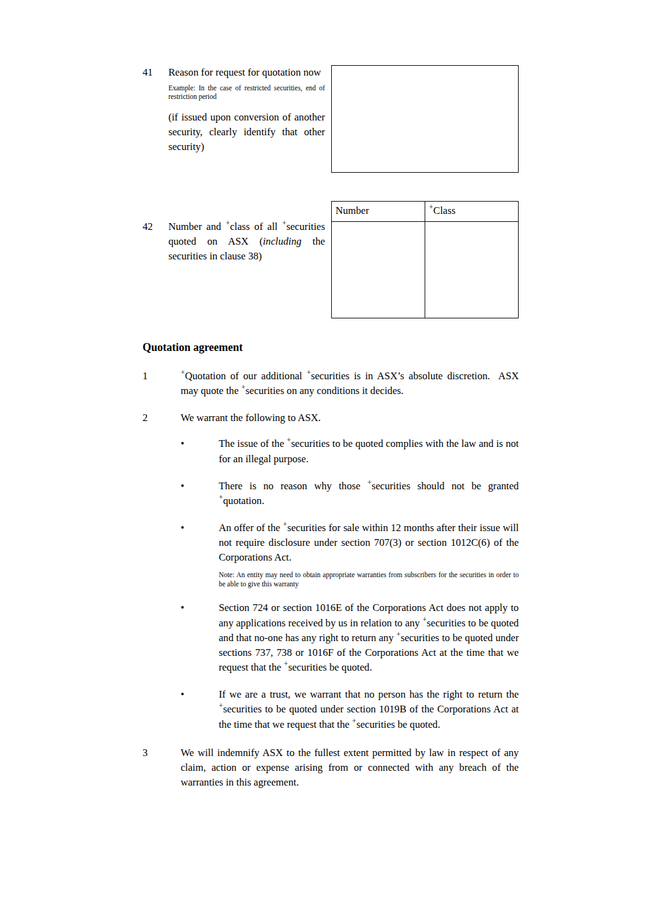41
Reason for request for quotation now Example: In the case of restricted securities, end of restriction period (if issued upon conversion of another security, clearly identify that other security)
42
Number and +class of all +securities quoted on ASX (including the securities in clause 38)
| Number | + Class |
| --- | --- |
Quotation agreement
1
+Quotation of our additional +securities is in ASX’s absolute discretion. ASX may quote the +securities on any conditions it decides.
2
We warrant the following to ASX.
•
The issue of the +securities to be quoted complies with the law and is not for an illegal purpose.
•
There is no reason why those +securities should not be granted +quotation.
•
An offer of the +securities for sale within 12 months after their issue will not require disclosure under section 707(3) or section 1012C(6) of the Corporations Act.
Note: An entity may need to obtain appropriate warranties from subscribers for the securities in order to be able to give this warranty
•
Section 724 or section 1016E of the Corporations Act does not apply to any applications received by us in relation to any +securities to be quoted and that no-one has any right to return any +securities to be quoted under sections 737, 738 or 1016F of the Corporations Act at the time that we request that the +securities be quoted.
•
If we are a trust, we warrant that no person has the right to return the +securities to be quoted under section 1019B of the Corporations Act at the time that we request that the +securities be quoted.
3
We will indemnify ASX to the fullest extent permitted by law in respect of any claim, action or expense arising from or connected with any breach of the warranties in this agreement.